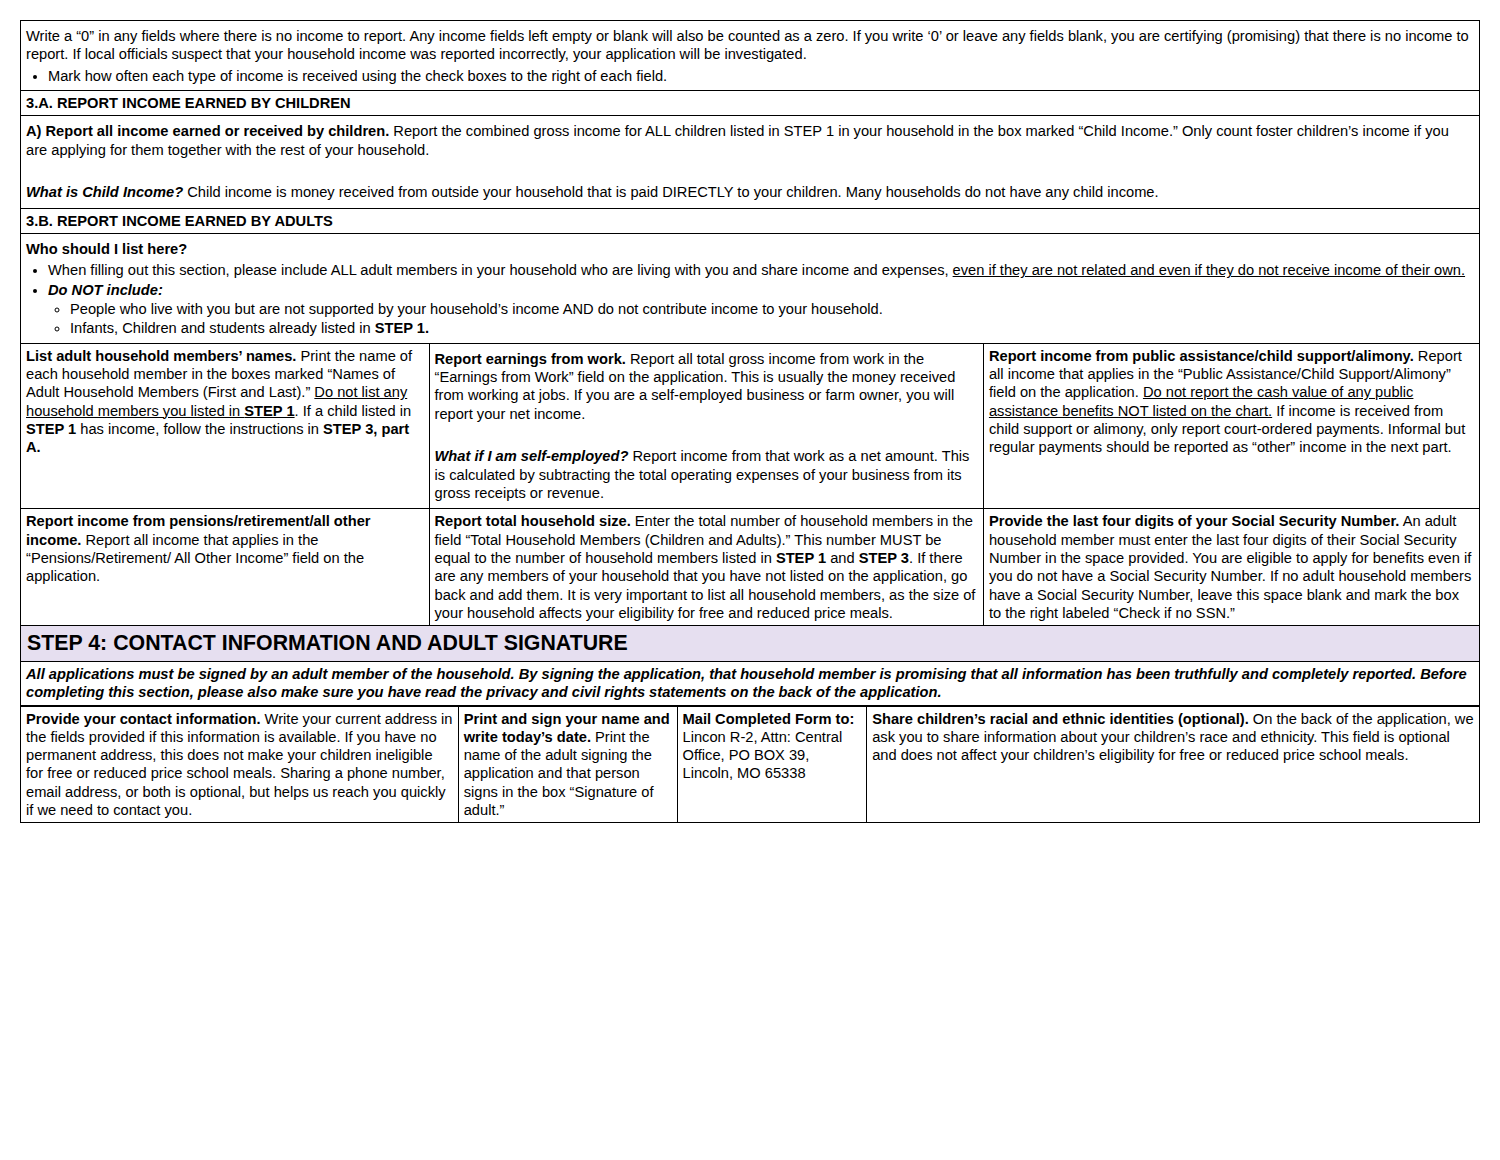| Write a “0” in any fields where there is no income to report. Any income fields left empty or blank will also be counted as a zero. If you write ‘0’ or leave any fields blank, you are certifying (promising) that there is no income to report. If local officials suspect that your household income was reported incorrectly, your application will be investigated. Mark how often each type of income is received using the check boxes to the right of each field. |
| 3.A. REPORT INCOME EARNED BY CHILDREN |
| A) Report all income earned or received by children. Report the combined gross income for ALL children listed in STEP 1 in your household in the box marked “Child Income.” Only count foster children’s income if you are applying for them together with the rest of your household. What is Child Income? Child income is money received from outside your household that is paid DIRECTLY to your children. Many households do not have any child income. |
| 3.B. REPORT INCOME EARNED BY ADULTS |
| Who should I list here? When filling out this section, please include ALL adult members in your household who are living with you and share income and expenses, even if they are not related and even if they do not receive income of their own. Do NOT include: People who live with you but are not supported by your household’s income AND do not contribute income to your household. Infants, Children and students already listed in STEP 1. |
| List adult household members’ names. Print the name of each household member in the boxes marked “Names of Adult Household Members (First and Last).” Do not list any household members you listed in STEP 1 . If a child listed in STEP 1 has income, follow the instructions in STEP 3, part A. | Report earnings from work. Report all total gross income from work in the “Earnings from Work” field on the application. This is usually the money received from working at jobs. If you are a self-employed business or farm owner, you will report your net income. What if I am self-employed? Report income from that work as a net amount. This is calculated by subtracting the total operating expenses of your business from its gross receipts or revenue. | Report income from public assistance/child support/alimony. Report all income that applies in the “Public Assistance/Child Support/Alimony” field on the application. Do not report the cash value of any public assistance benefits NOT listed on the chart. If income is received from child support or alimony, only report court-ordered payments. Informal but regular payments should be reported as “other” income in the next part. |
| Report income from pensions/retirement/all other income. Report all income that applies in the “Pensions/Retirement/ All Other Income” field on the application. | Report total household size. Enter the total number of household members in the field “Total Household Members (Children and Adults).” This number MUST be equal to the number of household members listed in STEP 1 and STEP 3 . If there are any members of your household that you have not listed on the application, go back and add them. It is very important to list all household members, as the size of your household affects your eligibility for free and reduced price meals. | Provide the last four digits of your Social Security Number. An adult household member must enter the last four digits of their Social Security Number in the space provided. You are eligible to apply for benefits even if you do not have a Social Security Number. If no adult household members have a Social Security Number, leave this space blank and mark the box to the right labeled “Check if no SSN.” |
| STEP 4: CONTACT INFORMATION AND ADULT SIGNATURE |
| All applications must be signed by an adult member of the household. By signing the application, that household member is promising that all information has been truthfully and completely reported. Before completing this section, please also make sure you have read the privacy and civil rights statements on the back of the application. |
| Provide your contact information. Write your current address in the fields provided if this information is available. If you have no permanent address, this does not make your children ineligible for free or reduced price school meals. Sharing a phone number, email address, or both is optional, but helps us reach you quickly if we need to contact you. | Print and sign your name and write today’s date. Print the name of the adult signing the application and that person signs in the box “Signature of adult.” | Mail Completed Form to: Lincon R-2, Attn: Central Office, PO BOX 39, Lincoln, MO 65338 | Share children’s racial and ethnic identities (optional). On the back of the application, we ask you to share information about your children’s race and ethnicity. This field is optional and does not affect your children’s eligibility for free or reduced price school meals. |